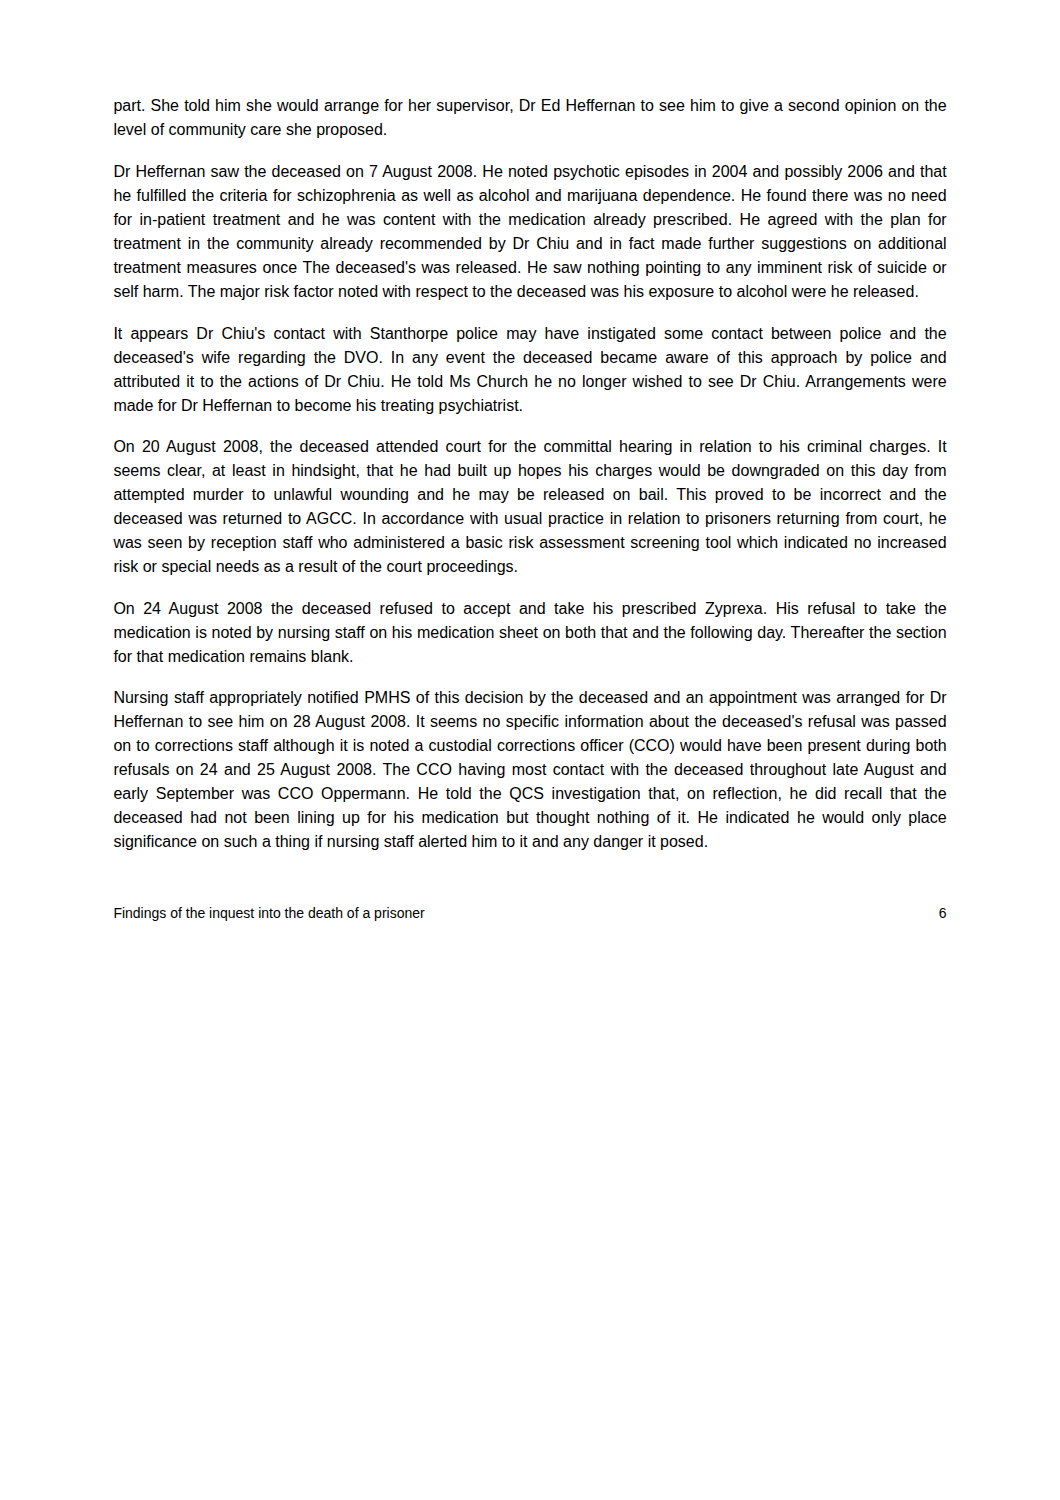part. She told him she would arrange for her supervisor, Dr Ed Heffernan to see him to give a second opinion on the level of community care she proposed.
Dr Heffernan saw the deceased on 7 August 2008. He noted psychotic episodes in 2004 and possibly 2006 and that he fulfilled the criteria for schizophrenia as well as alcohol and marijuana dependence. He found there was no need for in-patient treatment and he was content with the medication already prescribed. He agreed with the plan for treatment in the community already recommended by Dr Chiu and in fact made further suggestions on additional treatment measures once The deceased's was released. He saw nothing pointing to any imminent risk of suicide or self harm. The major risk factor noted with respect to the deceased was his exposure to alcohol were he released.
It appears Dr Chiu's contact with Stanthorpe police may have instigated some contact between police and the deceased's wife regarding the DVO. In any event the deceased became aware of this approach by police and attributed it to the actions of Dr Chiu. He told Ms Church he no longer wished to see Dr Chiu. Arrangements were made for Dr Heffernan to become his treating psychiatrist.
On 20 August 2008, the deceased attended court for the committal hearing in relation to his criminal charges. It seems clear, at least in hindsight, that he had built up hopes his charges would be downgraded on this day from attempted murder to unlawful wounding and he may be released on bail. This proved to be incorrect and the deceased was returned to AGCC. In accordance with usual practice in relation to prisoners returning from court, he was seen by reception staff who administered a basic risk assessment screening tool which indicated no increased risk or special needs as a result of the court proceedings.
On 24 August 2008 the deceased refused to accept and take his prescribed Zyprexa. His refusal to take the medication is noted by nursing staff on his medication sheet on both that and the following day. Thereafter the section for that medication remains blank.
Nursing staff appropriately notified PMHS of this decision by the deceased and an appointment was arranged for Dr Heffernan to see him on 28 August 2008. It seems no specific information about the deceased's refusal was passed on to corrections staff although it is noted a custodial corrections officer (CCO) would have been present during both refusals on 24 and 25 August 2008. The CCO having most contact with the deceased throughout late August and early September was CCO Oppermann. He told the QCS investigation that, on reflection, he did recall that the deceased had not been lining up for his medication but thought nothing of it. He indicated he would only place significance on such a thing if nursing staff alerted him to it and any danger it posed.
Findings of the inquest into the death of a prisoner 6